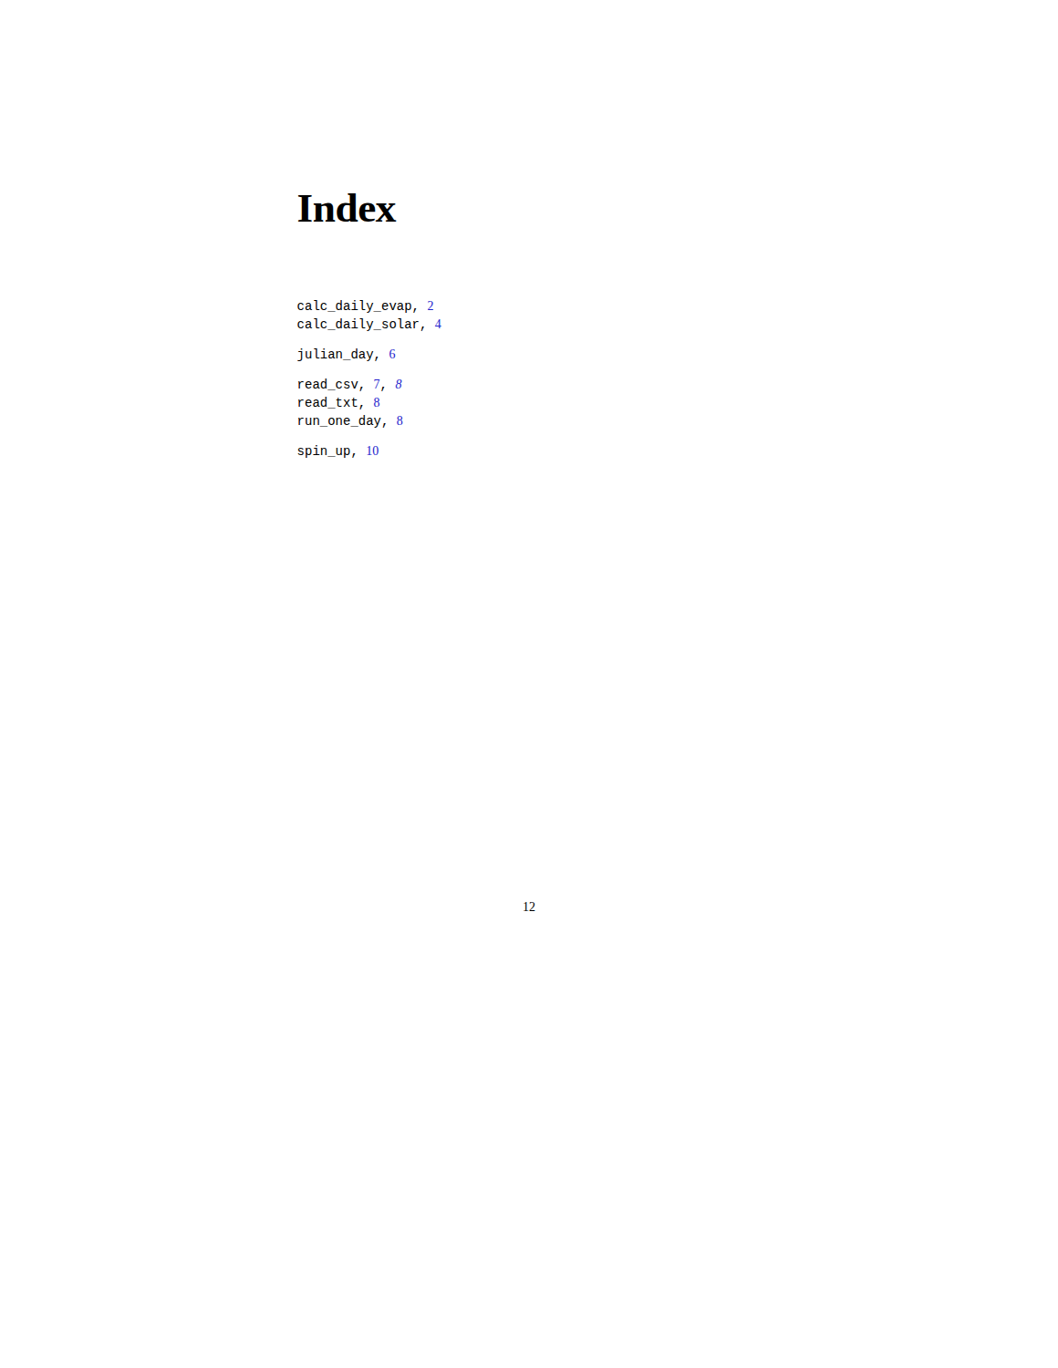Index
calc_daily_evap, 2
calc_daily_solar, 4
julian_day, 6
read_csv, 7, 8
read_txt, 8
run_one_day, 8
spin_up, 10
12